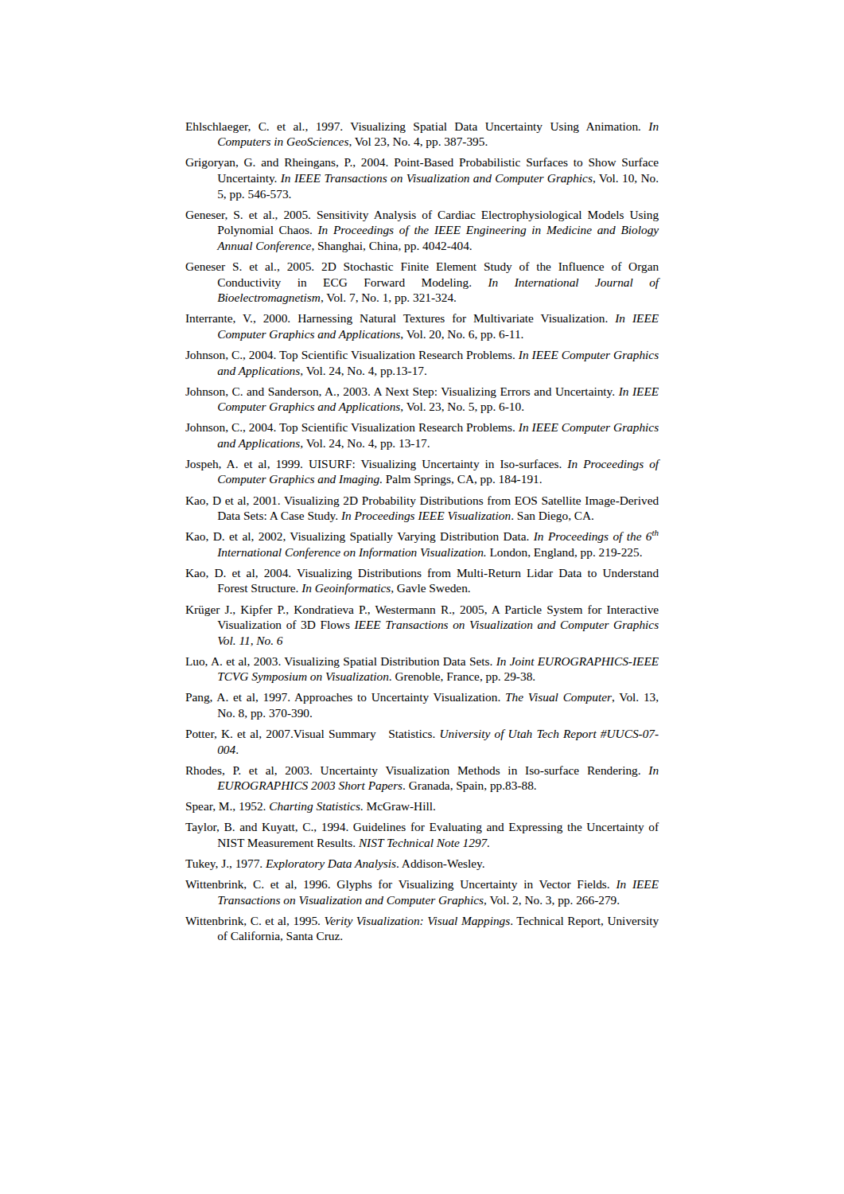Ehlschlaeger, C. et al., 1997. Visualizing Spatial Data Uncertainty Using Animation. In Computers in GeoSciences, Vol 23, No. 4, pp. 387-395.
Grigoryan, G. and Rheingans, P., 2004. Point-Based Probabilistic Surfaces to Show Surface Uncertainty. In IEEE Transactions on Visualization and Computer Graphics, Vol. 10, No. 5, pp. 546-573.
Geneser, S. et al., 2005. Sensitivity Analysis of Cardiac Electrophysiological Models Using Polynomial Chaos. In Proceedings of the IEEE Engineering in Medicine and Biology Annual Conference, Shanghai, China, pp. 4042-404.
Geneser S. et al., 2005. 2D Stochastic Finite Element Study of the Influence of Organ Conductivity in ECG Forward Modeling. In International Journal of Bioelectromagnetism, Vol. 7, No. 1, pp. 321-324.
Interrante, V., 2000. Harnessing Natural Textures for Multivariate Visualization. In IEEE Computer Graphics and Applications, Vol. 20, No. 6, pp. 6-11.
Johnson, C., 2004. Top Scientific Visualization Research Problems. In IEEE Computer Graphics and Applications, Vol. 24, No. 4, pp.13-17.
Johnson, C. and Sanderson, A., 2003. A Next Step: Visualizing Errors and Uncertainty. In IEEE Computer Graphics and Applications, Vol. 23, No. 5, pp. 6-10.
Johnson, C., 2004. Top Scientific Visualization Research Problems. In IEEE Computer Graphics and Applications, Vol. 24, No. 4, pp. 13-17.
Jospeh, A. et al, 1999. UISURF: Visualizing Uncertainty in Iso-surfaces. In Proceedings of Computer Graphics and Imaging. Palm Springs, CA, pp. 184-191.
Kao, D et al, 2001. Visualizing 2D Probability Distributions from EOS Satellite Image-Derived Data Sets: A Case Study. In Proceedings IEEE Visualization. San Diego, CA.
Kao, D. et al, 2002, Visualizing Spatially Varying Distribution Data. In Proceedings of the 6th International Conference on Information Visualization. London, England, pp. 219-225.
Kao, D. et al, 2004. Visualizing Distributions from Multi-Return Lidar Data to Understand Forest Structure. In Geoinformatics, Gavle Sweden.
Krüger J., Kipfer P., Kondratieva P., Westermann R., 2005, A Particle System for Interactive Visualization of 3D Flows IEEE Transactions on Visualization and Computer Graphics Vol. 11, No. 6
Luo, A. et al, 2003. Visualizing Spatial Distribution Data Sets. In Joint EUROGRAPHICS-IEEE TCVG Symposium on Visualization. Grenoble, France, pp. 29-38.
Pang, A. et al, 1997. Approaches to Uncertainty Visualization. The Visual Computer, Vol. 13, No. 8, pp. 370-390.
Potter, K. et al, 2007.Visual Summary Statistics. University of Utah Tech Report #UUCS-07-004.
Rhodes, P. et al, 2003. Uncertainty Visualization Methods in Iso-surface Rendering. In EUROGRAPHICS 2003 Short Papers. Granada, Spain, pp.83-88.
Spear, M., 1952. Charting Statistics. McGraw-Hill.
Taylor, B. and Kuyatt, C., 1994. Guidelines for Evaluating and Expressing the Uncertainty of NIST Measurement Results. NIST Technical Note 1297.
Tukey, J., 1977. Exploratory Data Analysis. Addison-Wesley.
Wittenbrink, C. et al, 1996. Glyphs for Visualizing Uncertainty in Vector Fields. In IEEE Transactions on Visualization and Computer Graphics, Vol. 2, No. 3, pp. 266-279.
Wittenbrink, C. et al, 1995. Verity Visualization: Visual Mappings. Technical Report, University of California, Santa Cruz.